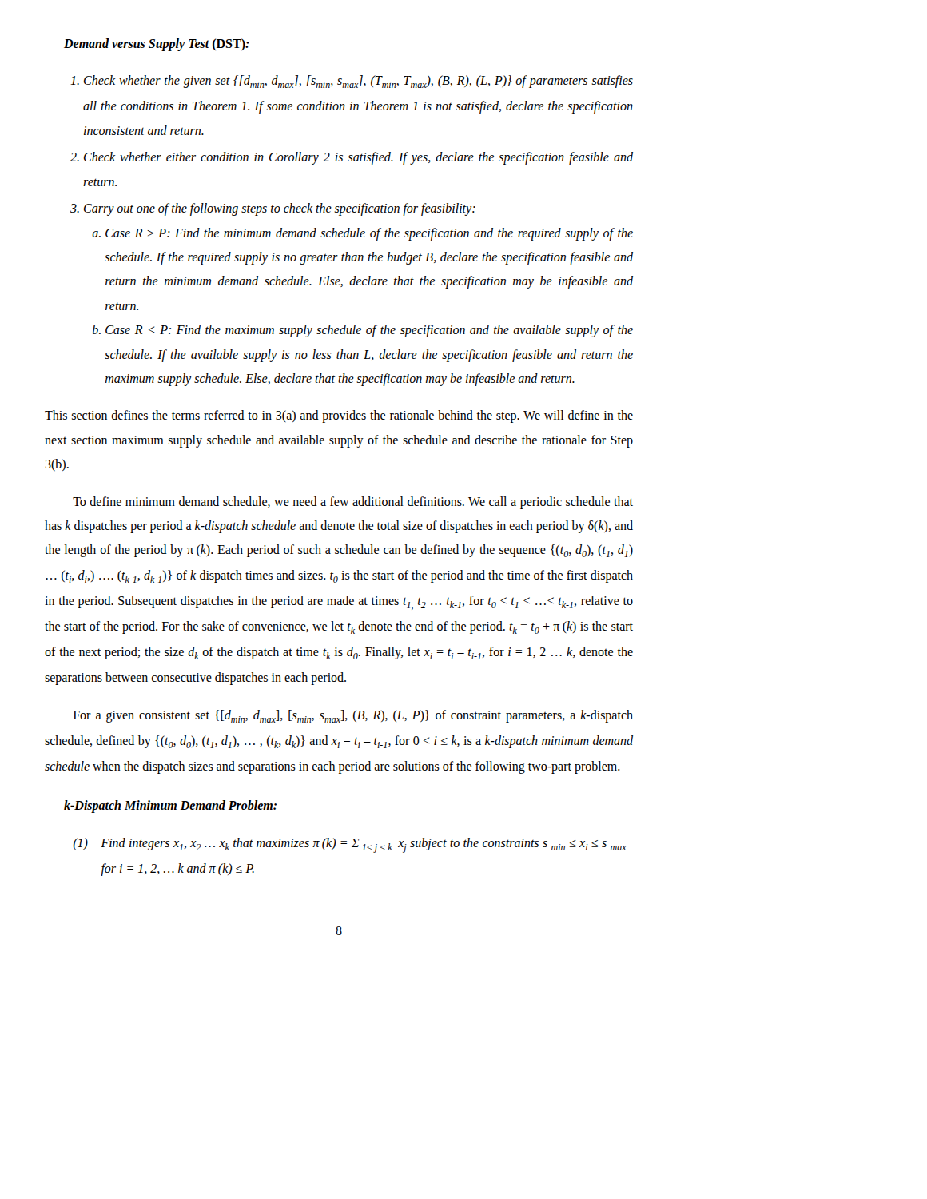Demand versus Supply Test (DST):
Check whether the given set {[dmin, dmax], [smin, smax], (Tmin, Tmax), (B, R), (L, P)} of parameters satisfies all the conditions in Theorem 1. If some condition in Theorem 1 is not satisfied, declare the specification inconsistent and return.
Check whether either condition in Corollary 2 is satisfied. If yes, declare the specification feasible and return.
Carry out one of the following steps to check the specification for feasibility:
Case R ≥ P: Find the minimum demand schedule of the specification and the required supply of the schedule. If the required supply is no greater than the budget B, declare the specification feasible and return the minimum demand schedule. Else, declare that the specification may be infeasible and return.
Case R < P: Find the maximum supply schedule of the specification and the available supply of the schedule. If the available supply is no less than L, declare the specification feasible and return the maximum supply schedule. Else, declare that the specification may be infeasible and return.
This section defines the terms referred to in 3(a) and provides the rationale behind the step. We will define in the next section maximum supply schedule and available supply of the schedule and describe the rationale for Step 3(b).
To define minimum demand schedule, we need a few additional definitions. We call a periodic schedule that has k dispatches per period a k-dispatch schedule and denote the total size of dispatches in each period by δ(k), and the length of the period by π (k). Each period of such a schedule can be defined by the sequence {(t0, d0), (t1, d1) … (ti, di,) …. (tk-1, dk-1)} of k dispatch times and sizes. t0 is the start of the period and the time of the first dispatch in the period. Subsequent dispatches in the period are made at times t1, t2 … tk-1, for t0 < t1 < …< tk-1, relative to the start of the period. For the sake of convenience, we let tk denote the end of the period. tk = t0 + π (k) is the start of the next period; the size dk of the dispatch at time tk is d0. Finally, let xi = ti – ti-1, for i = 1, 2 … k, denote the separations between consecutive dispatches in each period.
For a given consistent set {[dmin, dmax], [smin, smax], (B, R), (L, P)} of constraint parameters, a k-dispatch schedule, defined by {(t0, d0), (t1, d1), … , (tk, dk)} and xi = ti – ti-1, for 0 < i ≤ k, is a k-dispatch minimum demand schedule when the dispatch sizes and separations in each period are solutions of the following two-part problem.
k-Dispatch Minimum Demand Problem:
Find integers x1, x2 … xk that maximizes π (k) = Σ 1≤ j ≤ k  xj subject to the constraints s min ≤ xi ≤ s max for i = 1, 2, … k and π (k) ≤ P.
8